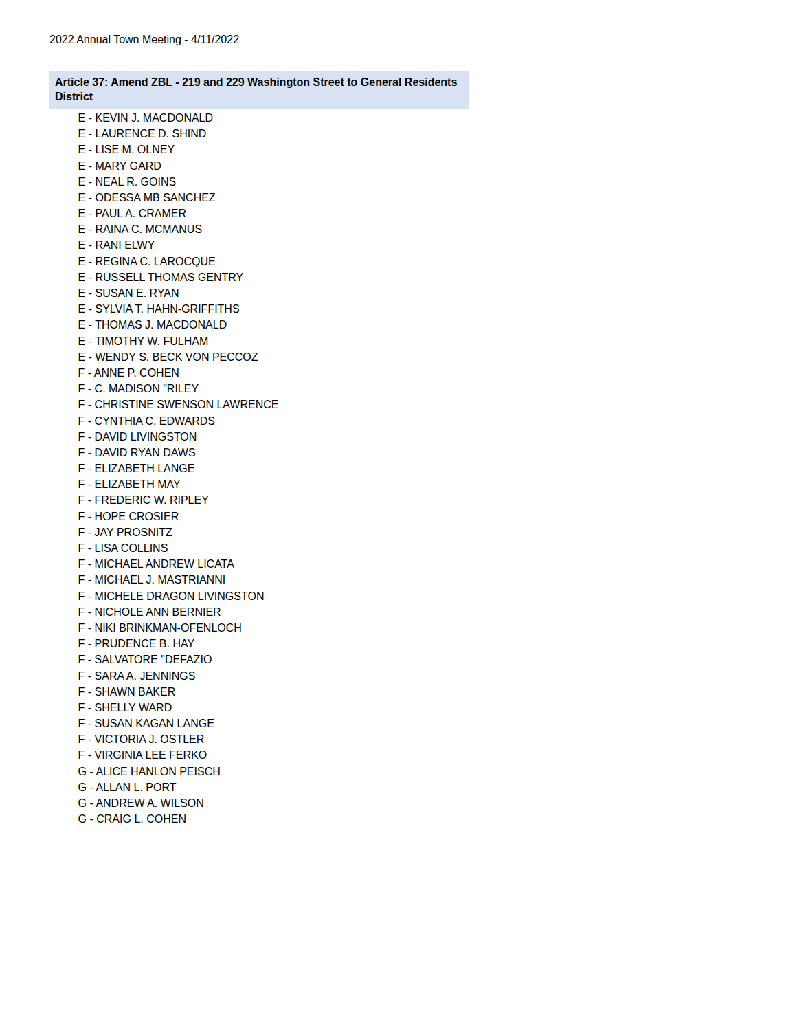2022 Annual Town Meeting - 4/11/2022
Article 37: Amend ZBL - 219 and 229 Washington Street to General Residents District
E - KEVIN J. MACDONALD
E - LAURENCE D. SHIND
E - LISE M. OLNEY
E - MARY GARD
E - NEAL R. GOINS
E - ODESSA MB SANCHEZ
E - PAUL A. CRAMER
E - RAINA C. MCMANUS
E - RANI ELWY
E - REGINA C. LAROCQUE
E - RUSSELL THOMAS GENTRY
E - SUSAN E. RYAN
E - SYLVIA T. HAHN-GRIFFITHS
E - THOMAS J. MACDONALD
E - TIMOTHY W. FULHAM
E - WENDY S. BECK VON PECCOZ
F - ANNE P. COHEN
F - C. MADISON "RILEY
F - CHRISTINE SWENSON LAWRENCE
F - CYNTHIA C. EDWARDS
F - DAVID LIVINGSTON
F - DAVID RYAN DAWS
F - ELIZABETH LANGE
F - ELIZABETH MAY
F - FREDERIC W. RIPLEY
F - HOPE CROSIER
F - JAY PROSNITZ
F - LISA COLLINS
F - MICHAEL ANDREW LICATA
F - MICHAEL J. MASTRIANNI
F - MICHELE DRAGON LIVINGSTON
F - NICHOLE ANN BERNIER
F - NIKI BRINKMAN-OFENLOCH
F - PRUDENCE B. HAY
F - SALVATORE "DEFAZIO
F - SARA A. JENNINGS
F - SHAWN BAKER
F - SHELLY WARD
F - SUSAN KAGAN LANGE
F - VICTORIA J. OSTLER
F - VIRGINIA LEE FERKO
G - ALICE HANLON PEISCH
G - ALLAN L. PORT
G - ANDREW A. WILSON
G - CRAIG L. COHEN